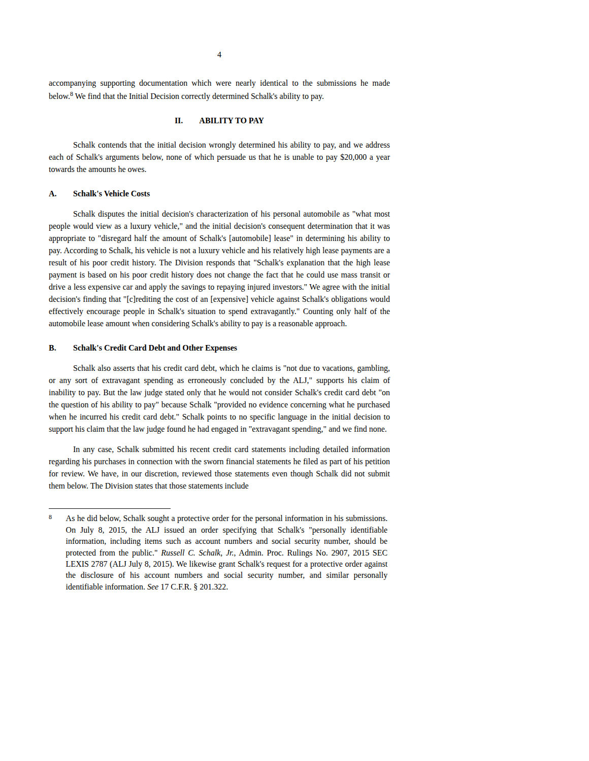4
accompanying supporting documentation which were nearly identical to the submissions he made below.8 We find that the Initial Decision correctly determined Schalk's ability to pay.
II. ABILITY TO PAY
Schalk contends that the initial decision wrongly determined his ability to pay, and we address each of Schalk's arguments below, none of which persuade us that he is unable to pay $20,000 a year towards the amounts he owes.
A. Schalk's Vehicle Costs
Schalk disputes the initial decision's characterization of his personal automobile as "what most people would view as a luxury vehicle," and the initial decision's consequent determination that it was appropriate to "disregard half the amount of Schalk's [automobile] lease" in determining his ability to pay. According to Schalk, his vehicle is not a luxury vehicle and his relatively high lease payments are a result of his poor credit history. The Division responds that "Schalk's explanation that the high lease payment is based on his poor credit history does not change the fact that he could use mass transit or drive a less expensive car and apply the savings to repaying injured investors." We agree with the initial decision's finding that "[c]rediting the cost of an [expensive] vehicle against Schalk's obligations would effectively encourage people in Schalk's situation to spend extravagantly." Counting only half of the automobile lease amount when considering Schalk's ability to pay is a reasonable approach.
B. Schalk's Credit Card Debt and Other Expenses
Schalk also asserts that his credit card debt, which he claims is "not due to vacations, gambling, or any sort of extravagant spending as erroneously concluded by the ALJ," supports his claim of inability to pay. But the law judge stated only that he would not consider Schalk's credit card debt "on the question of his ability to pay" because Schalk "provided no evidence concerning what he purchased when he incurred his credit card debt." Schalk points to no specific language in the initial decision to support his claim that the law judge found he had engaged in "extravagant spending," and we find none.
In any case, Schalk submitted his recent credit card statements including detailed information regarding his purchases in connection with the sworn financial statements he filed as part of his petition for review. We have, in our discretion, reviewed those statements even though Schalk did not submit them below. The Division states that those statements include
8 As he did below, Schalk sought a protective order for the personal information in his submissions. On July 8, 2015, the ALJ issued an order specifying that Schalk's "personally identifiable information, including items such as account numbers and social security number, should be protected from the public." Russell C. Schalk, Jr., Admin. Proc. Rulings No. 2907, 2015 SEC LEXIS 2787 (ALJ July 8, 2015). We likewise grant Schalk's request for a protective order against the disclosure of his account numbers and social security number, and similar personally identifiable information. See 17 C.F.R. § 201.322.